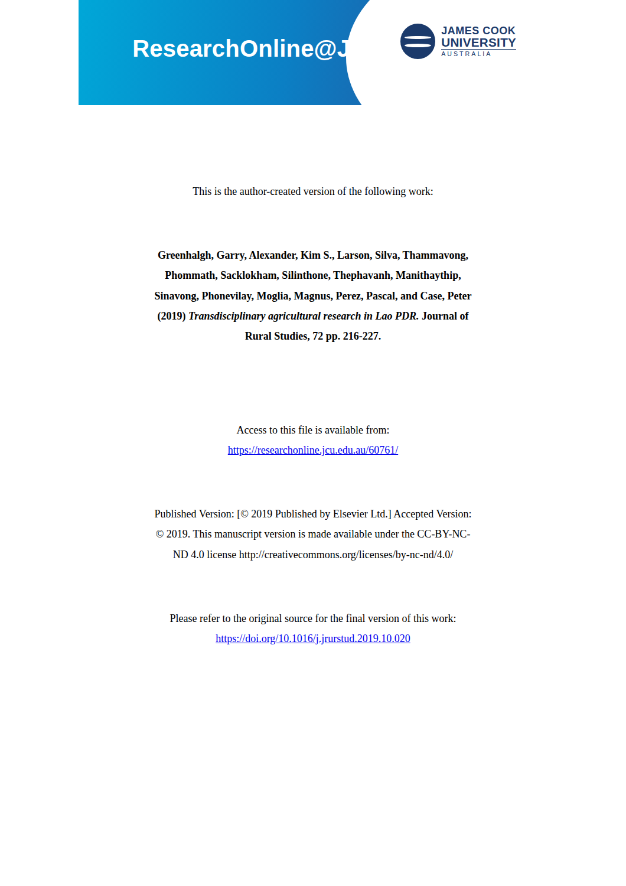ResearchOnline@JCU
JAMES COOK
UNIVERSITY
AUSTRALIA
This is the author-created version of the following work:
Greenhalgh, Garry, Alexander, Kim S., Larson, Silva, Thammavong, Phommath, Sacklokham, Silinthone, Thephavanh, Manithaythip, Sinavong, Phonevilay, Moglia, Magnus, Perez, Pascal, and Case, Peter (2019) Transdisciplinary agricultural research in Lao PDR. Journal of Rural Studies, 72 pp. 216-227.
Access to this file is available from:
https://researchonline.jcu.edu.au/60761/
Published Version: [© 2019 Published by Elsevier Ltd.] Accepted Version: © 2019. This manuscript version is made available under the CC-BY-NC-ND 4.0 license http://creativecommons.org/licenses/by-nc-nd/4.0/
Please refer to the original source for the final version of this work:
https://doi.org/10.1016/j.jrurstud.2019.10.020